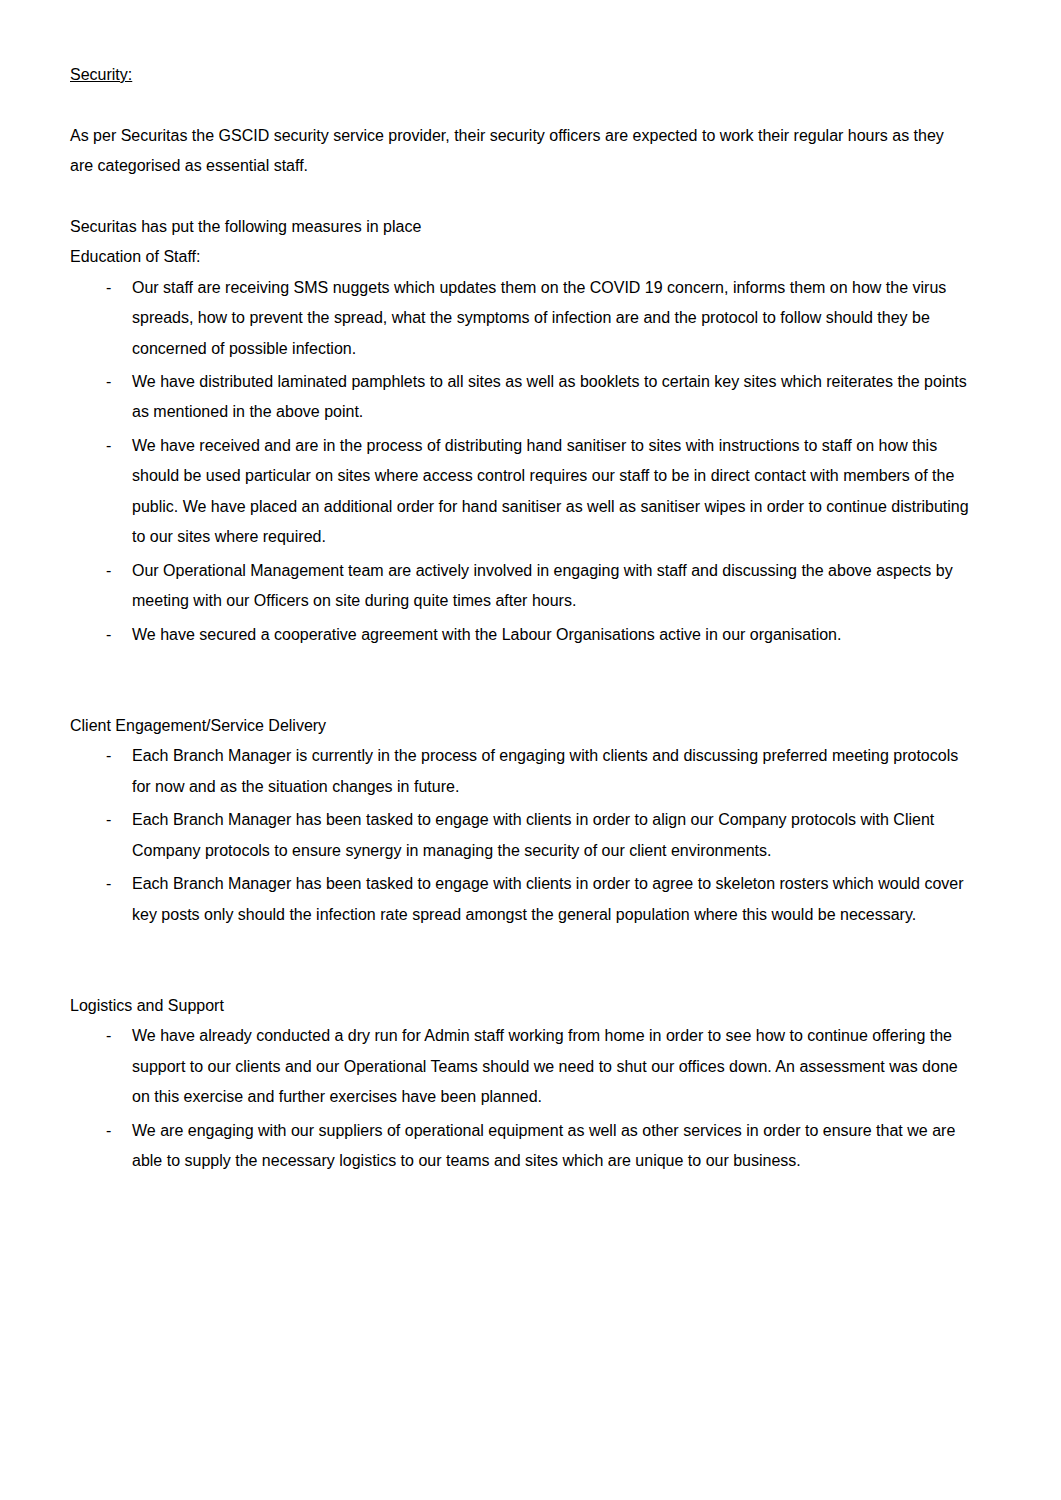Security:
As per Securitas the GSCID security service provider, their security officers are expected to work their regular hours as they are categorised as essential staff.
Securitas has put the following measures in place
Education of Staff:
Our staff are receiving SMS nuggets which updates them on the COVID 19 concern, informs them on how the virus spreads, how to prevent the spread, what the symptoms of infection are and the protocol to follow should they be concerned of possible infection.
We have distributed laminated pamphlets to all sites as well as booklets to certain key sites which reiterates the points as mentioned in the above point.
We have received and are in the process of distributing hand sanitiser to sites with instructions to staff on how this should be used particular on sites where access control requires our staff to be in direct contact with members of the public. We have placed an additional order for hand sanitiser as well as sanitiser wipes in order to continue distributing to our sites where required.
Our Operational Management team are actively involved in engaging with staff and discussing the above aspects by meeting with our Officers on site during quite times after hours.
We have secured a cooperative agreement with the Labour Organisations active in our organisation.
Client Engagement/Service Delivery
Each Branch Manager is currently in the process of engaging with clients and discussing preferred meeting protocols for now and as the situation changes in future.
Each Branch Manager has been tasked to engage with clients in order to align our Company protocols with Client Company protocols to ensure synergy in managing the security of our client environments.
Each Branch Manager has been tasked to engage with clients in order to agree to skeleton rosters which would cover key posts only should the infection rate spread amongst the general population where this would be necessary.
Logistics and Support
We have already conducted a dry run for Admin staff working from home in order to see how to continue offering the support to our clients and our Operational Teams should we need to shut our offices down. An assessment was done on this exercise and further exercises have been planned.
We are engaging with our suppliers of operational equipment as well as other services in order to ensure that we are able to supply the necessary logistics to our teams and sites which are unique to our business.